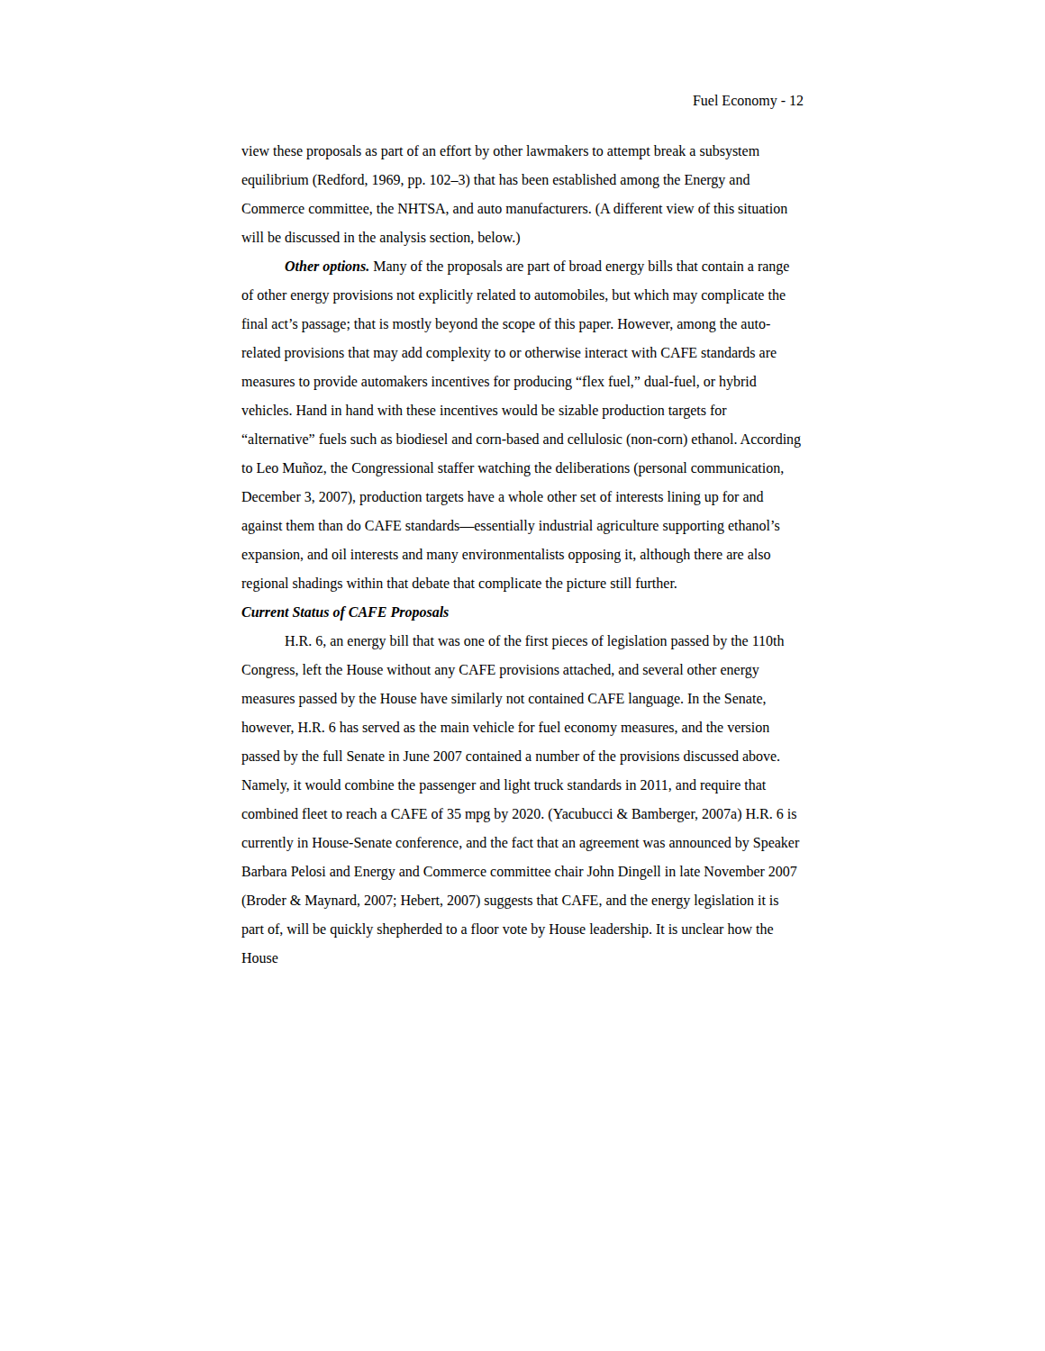Fuel Economy - 12
view these proposals as part of an effort by other lawmakers to attempt break a subsystem equilibrium (Redford, 1969, pp. 102–3) that has been established among the Energy and Commerce committee, the NHTSA, and auto manufacturers. (A different view of this situation will be discussed in the analysis section, below.)
Other options. Many of the proposals are part of broad energy bills that contain a range of other energy provisions not explicitly related to automobiles, but which may complicate the final act’s passage; that is mostly beyond the scope of this paper. However, among the auto-related provisions that may add complexity to or otherwise interact with CAFE standards are measures to provide automakers incentives for producing “flex fuel,” dual-fuel, or hybrid vehicles. Hand in hand with these incentives would be sizable production targets for “alternative” fuels such as biodiesel and corn-based and cellulosic (non-corn) ethanol. According to Leo Muñoz, the Congressional staffer watching the deliberations (personal communication, December 3, 2007), production targets have a whole other set of interests lining up for and against them than do CAFE standards—essentially industrial agriculture supporting ethanol’s expansion, and oil interests and many environmentalists opposing it, although there are also regional shadings within that debate that complicate the picture still further.
Current Status of CAFE Proposals
H.R. 6, an energy bill that was one of the first pieces of legislation passed by the 110th Congress, left the House without any CAFE provisions attached, and several other energy measures passed by the House have similarly not contained CAFE language. In the Senate, however, H.R. 6 has served as the main vehicle for fuel economy measures, and the version passed by the full Senate in June 2007 contained a number of the provisions discussed above. Namely, it would combine the passenger and light truck standards in 2011, and require that combined fleet to reach a CAFE of 35 mpg by 2020. (Yacubucci & Bamberger, 2007a) H.R. 6 is currently in House-Senate conference, and the fact that an agreement was announced by Speaker Barbara Pelosi and Energy and Commerce committee chair John Dingell in late November 2007 (Broder & Maynard, 2007; Hebert, 2007) suggests that CAFE, and the energy legislation it is part of, will be quickly shepherded to a floor vote by House leadership. It is unclear how the House